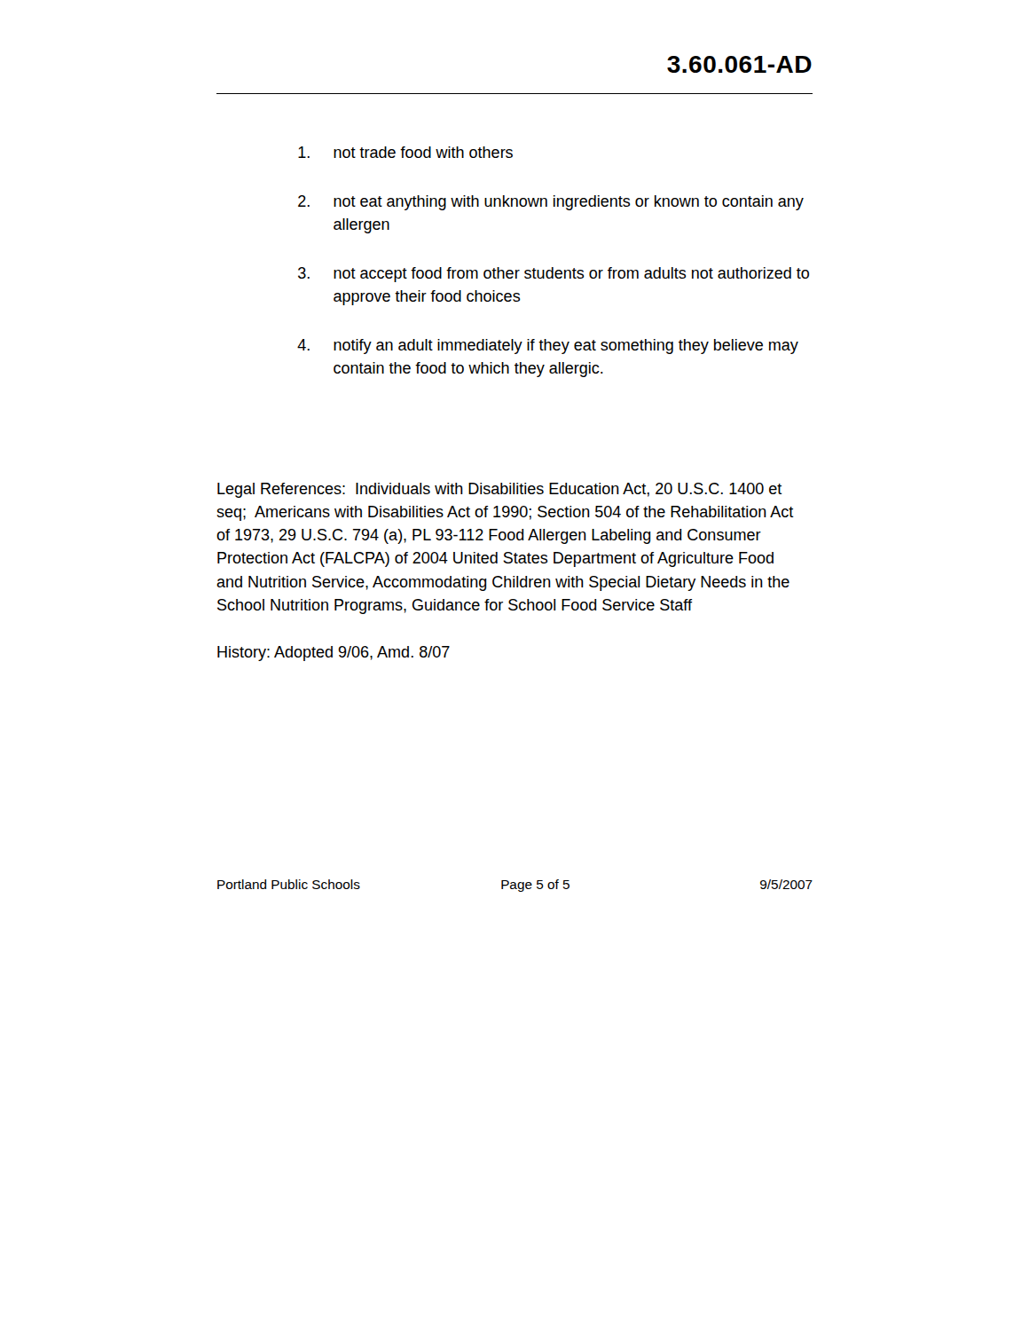3.60.061-AD
1. not trade food with others
2. not eat anything with unknown ingredients or known to contain any allergen
3. not accept food from other students or from adults not authorized to approve their food choices
4. notify an adult immediately if they eat something they believe may contain the food to which they allergic.
Legal References: Individuals with Disabilities Education Act, 20 U.S.C. 1400 et seq; Americans with Disabilities Act of 1990; Section 504 of the Rehabilitation Act of 1973, 29 U.S.C. 794 (a), PL 93-112 Food Allergen Labeling and Consumer Protection Act (FALCPA) of 2004 United States Department of Agriculture Food and Nutrition Service, Accommodating Children with Special Dietary Needs in the School Nutrition Programs, Guidance for School Food Service Staff
History: Adopted 9/06, Amd. 8/07
Portland Public Schools
Page 5 of 5
9/5/2007